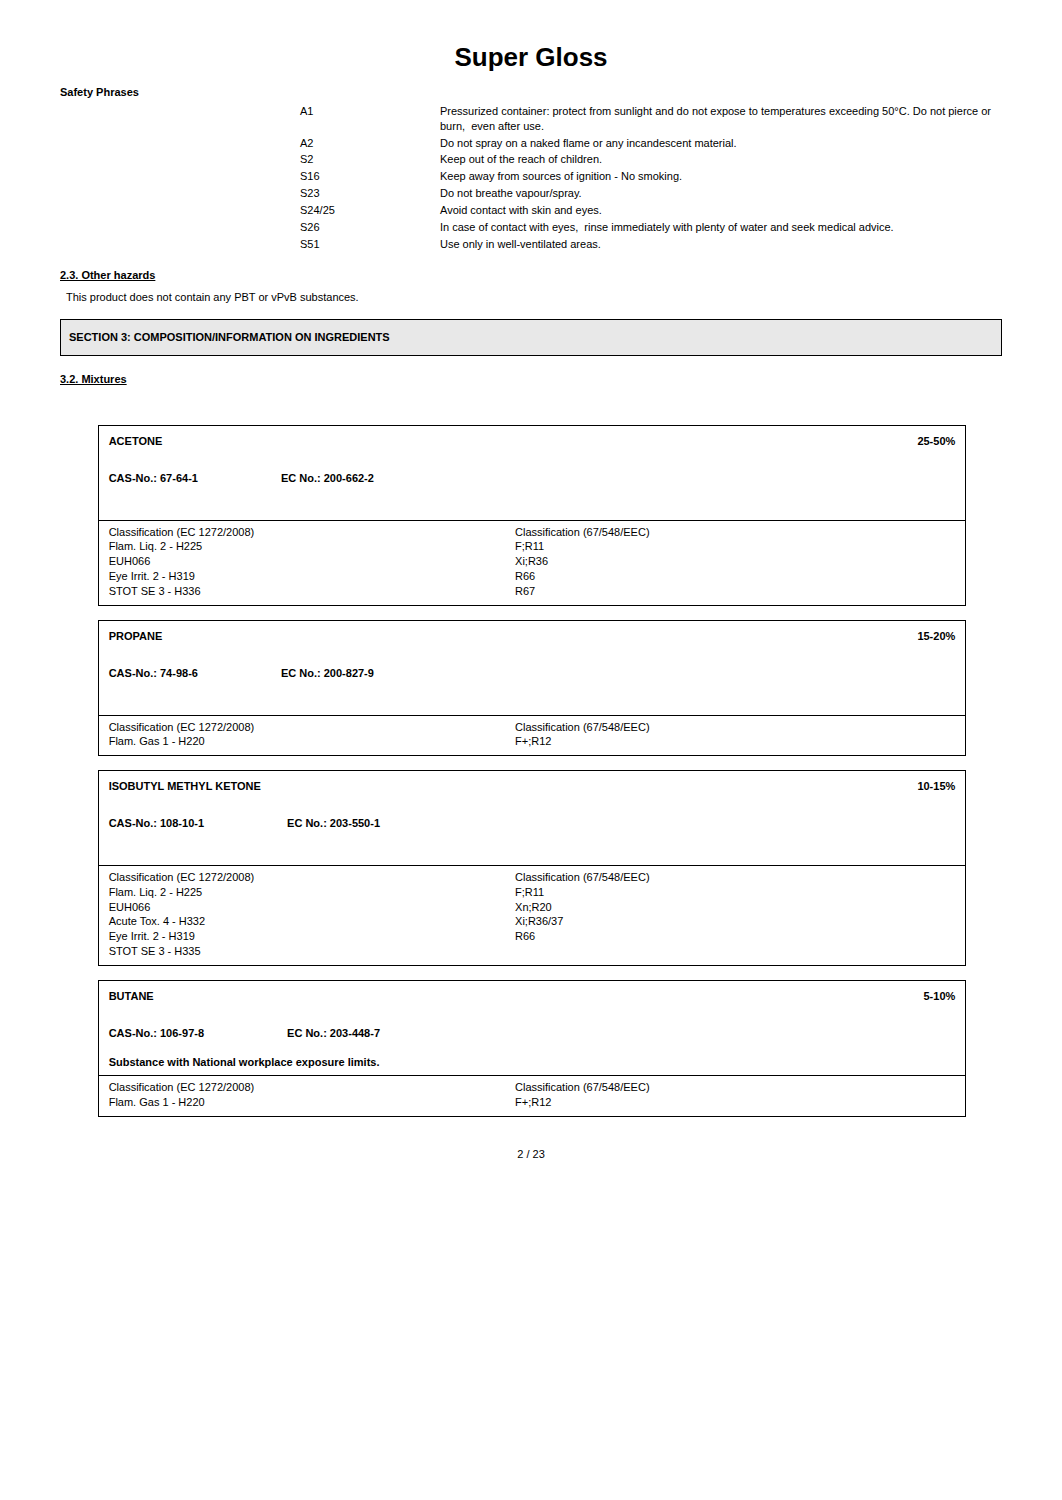Super Gloss
Safety Phrases
| A1 | Pressurized container: protect from sunlight and do not expose to temperatures exceeding 50°C. Do not pierce or burn, even after use. |
| A2 | Do not spray on a naked flame or any incandescent material. |
| S2 | Keep out of the reach of children. |
| S16 | Keep away from sources of ignition - No smoking. |
| S23 | Do not breathe vapour/spray. |
| S24/25 | Avoid contact with skin and eyes. |
| S26 | In case of contact with eyes, rinse immediately with plenty of water and seek medical advice. |
| S51 | Use only in well-ventilated areas. |
2.3. Other hazards
This product does not contain any PBT or vPvB substances.
SECTION 3: COMPOSITION/INFORMATION ON INGREDIENTS
3.2. Mixtures
ACETONE 25-50%
CAS-No.: 67-64-1 EC No.: 200-662-2
Classification (EC 1272/2008)
Flam. Liq. 2 - H225
EUH066
Eye Irrit. 2 - H319
STOT SE 3 - H336
Classification (67/548/EEC)
F;R11
Xi;R36
R66
R67
PROPANE 15-20%
CAS-No.: 74-98-6 EC No.: 200-827-9
Classification (EC 1272/2008)
Flam. Gas 1 - H220
Classification (67/548/EEC)
F+;R12
ISOBUTYL METHYL KETONE 10-15%
CAS-No.: 108-10-1 EC No.: 203-550-1
Classification (EC 1272/2008)
Flam. Liq. 2 - H225
EUH066
Acute Tox. 4 - H332
Eye Irrit. 2 - H319
STOT SE 3 - H335
Classification (67/548/EEC)
F;R11
Xn;R20
Xi;R36/37
R66
BUTANE 5-10%
CAS-No.: 106-97-8 EC No.: 203-448-7
Substance with National workplace exposure limits.
Classification (EC 1272/2008)
Flam. Gas 1 - H220
Classification (67/548/EEC)
F+;R12
2 / 23